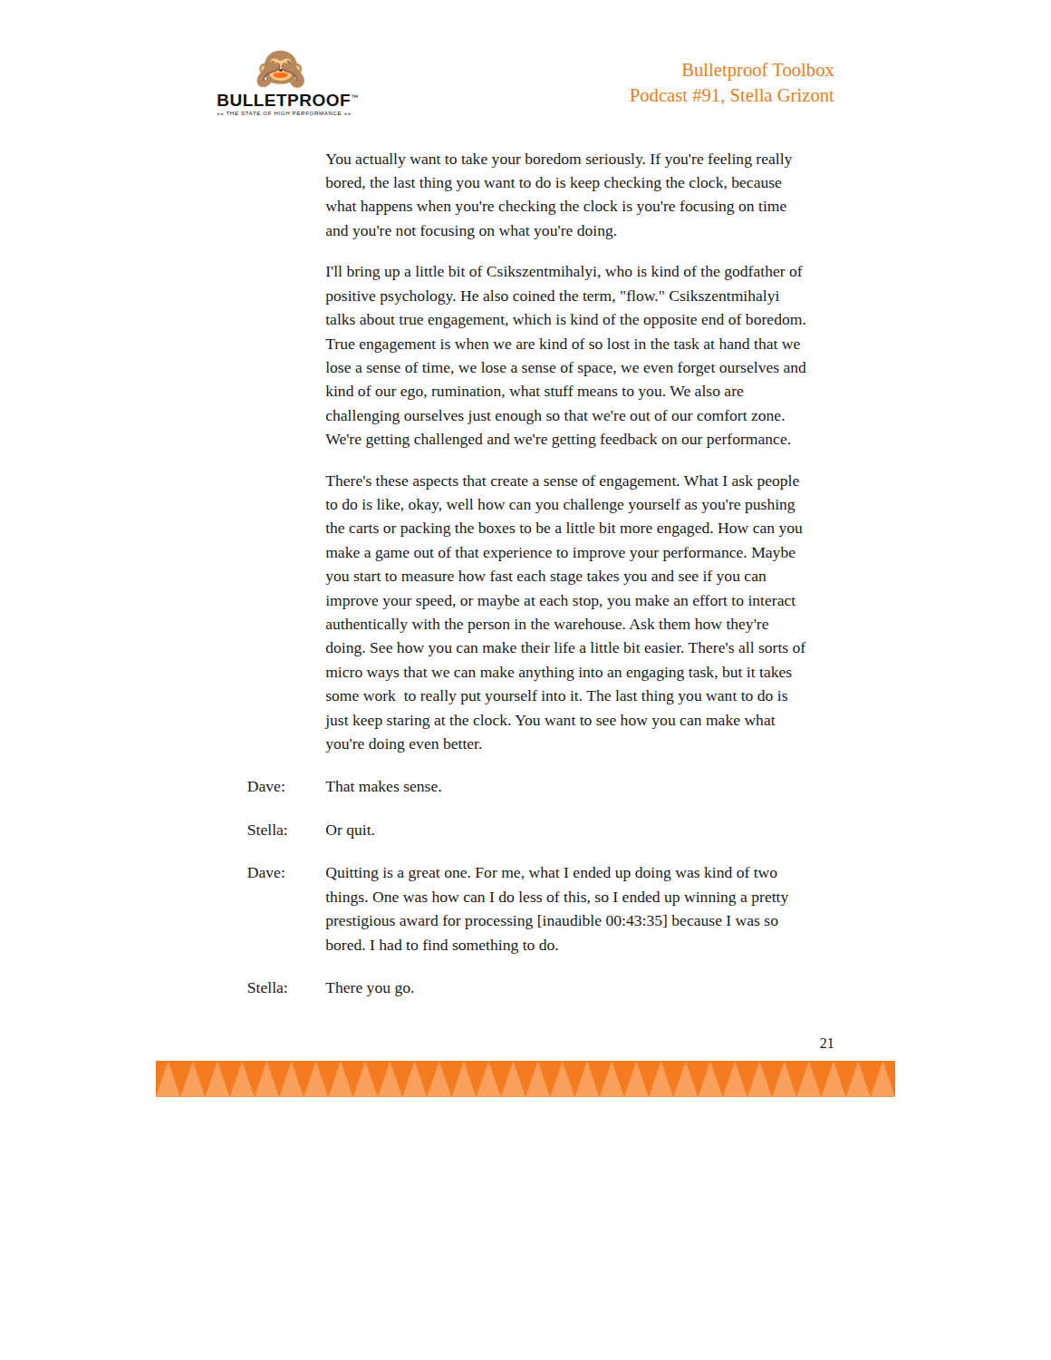🙈 BULLETPROOF™ »» THE STATE OF HIGH PERFORMANCE ««
Bulletproof Toolbox
Podcast #91, Stella Grizont
You actually want to take your boredom seriously. If you're feeling really bored, the last thing you want to do is keep checking the clock, because what happens when you're checking the clock is you're focusing on time and you're not focusing on what you're doing.
I'll bring up a little bit of Csikszentmihalyi, who is kind of the godfather of positive psychology. He also coined the term, "flow." Csikszentmihalyi talks about true engagement, which is kind of the opposite end of boredom. True engagement is when we are kind of so lost in the task at hand that we lose a sense of time, we lose a sense of space, we even forget ourselves and kind of our ego, rumination, what stuff means to you. We also are challenging ourselves just enough so that we're out of our comfort zone. We're getting challenged and we're getting feedback on our performance.
There's these aspects that create a sense of engagement. What I ask people to do is like, okay, well how can you challenge yourself as you're pushing the carts or packing the boxes to be a little bit more engaged. How can you make a game out of that experience to improve your performance. Maybe you start to measure how fast each stage takes you and see if you can improve your speed, or maybe at each stop, you make an effort to interact authentically with the person in the warehouse. Ask them how they're doing. See how you can make their life a little bit easier. There's all sorts of micro ways that we can make anything into an engaging task, but it takes some work to really put yourself into it. The last thing you want to do is just keep staring at the clock. You want to see how you can make what you're doing even better.
Dave:
That makes sense.
Stella:
Or quit.
Dave:
Quitting is a great one. For me, what I ended up doing was kind of two things. One was how can I do less of this, so I ended up winning a pretty prestigious award for processing [inaudible 00:43:35] because I was so bored. I had to find something to do.
Stella:
There you go.
21